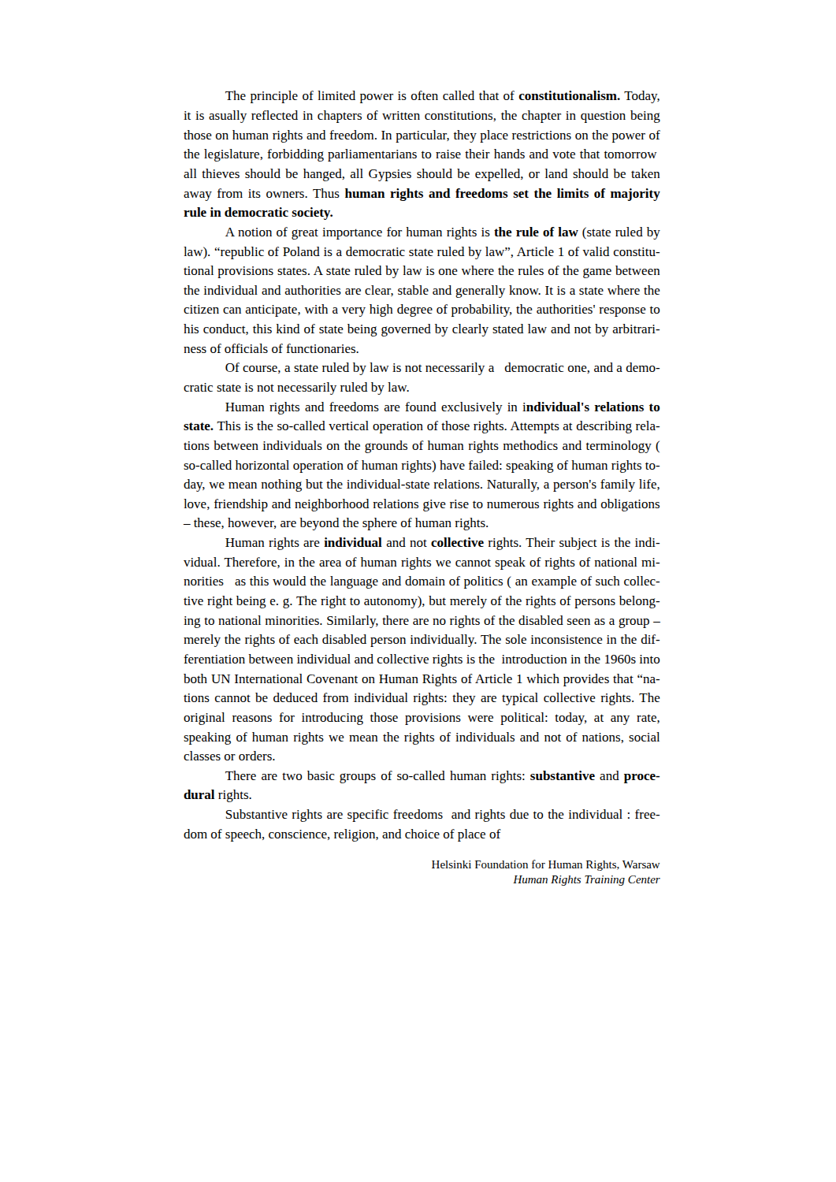The principle of limited power is often called that of constitutionalism. Today, it is asually reflected in chapters of written constitutions, the chapter in question being those on human rights and freedom. In particular, they place restrictions on the power of the legislature, forbidding parliamentarians to raise their hands and vote that tomorrow all thieves should be hanged, all Gypsies should be expelled, or land should be taken away from its owners. Thus human rights and freedoms set the limits of majority rule in democratic society.
A notion of great importance for human rights is the rule of law (state ruled by law). “republic of Poland is a democratic state ruled by law”, Article 1 of valid constitutional provisions states. A state ruled by law is one where the rules of the game between the individual and authorities are clear, stable and generally know. It is a state where the citizen can anticipate, with a very high degree of probability, the authorities' response to his conduct, this kind of state being governed by clearly stated law and not by arbitrariness of officials of functionaries.
Of course, a state ruled by law is not necessarily a democratic one, and a democratic state is not necessarily ruled by law.
Human rights and freedoms are found exclusively in individual's relations to state. This is the so-called vertical operation of those rights. Attempts at describing relations between individuals on the grounds of human rights methodics and terminology ( so-called horizontal operation of human rights) have failed: speaking of human rights today, we mean nothing but the individual-state relations. Naturally, a person's family life, love, friendship and neighborhood relations give rise to numerous rights and obligations – these, however, are beyond the sphere of human rights.
Human rights are individual and not collective rights. Their subject is the individual. Therefore, in the area of human rights we cannot speak of rights of national minorities as this would the language and domain of politics ( an example of such collective right being e. g. The right to autonomy), but merely of the rights of persons belonging to national minorities. Similarly, there are no rights of the disabled seen as a group – merely the rights of each disabled person individually. The sole inconsistence in the differentiation between individual and collective rights is the introduction in the 1960s into both UN International Covenant on Human Rights of Article 1 which provides that “nations cannot be deduced from individual rights: they are typical collective rights. The original reasons for introducing those provisions were political: today, at any rate, speaking of human rights we mean the rights of individuals and not of nations, social classes or orders.
There are two basic groups of so-called human rights: substantive and procedural rights.
Substantive rights are specific freedoms and rights due to the individual : freedom of speech, conscience, religion, and choice of place of
Helsinki Foundation for Human Rights, Warsaw
Human Rights Training Center